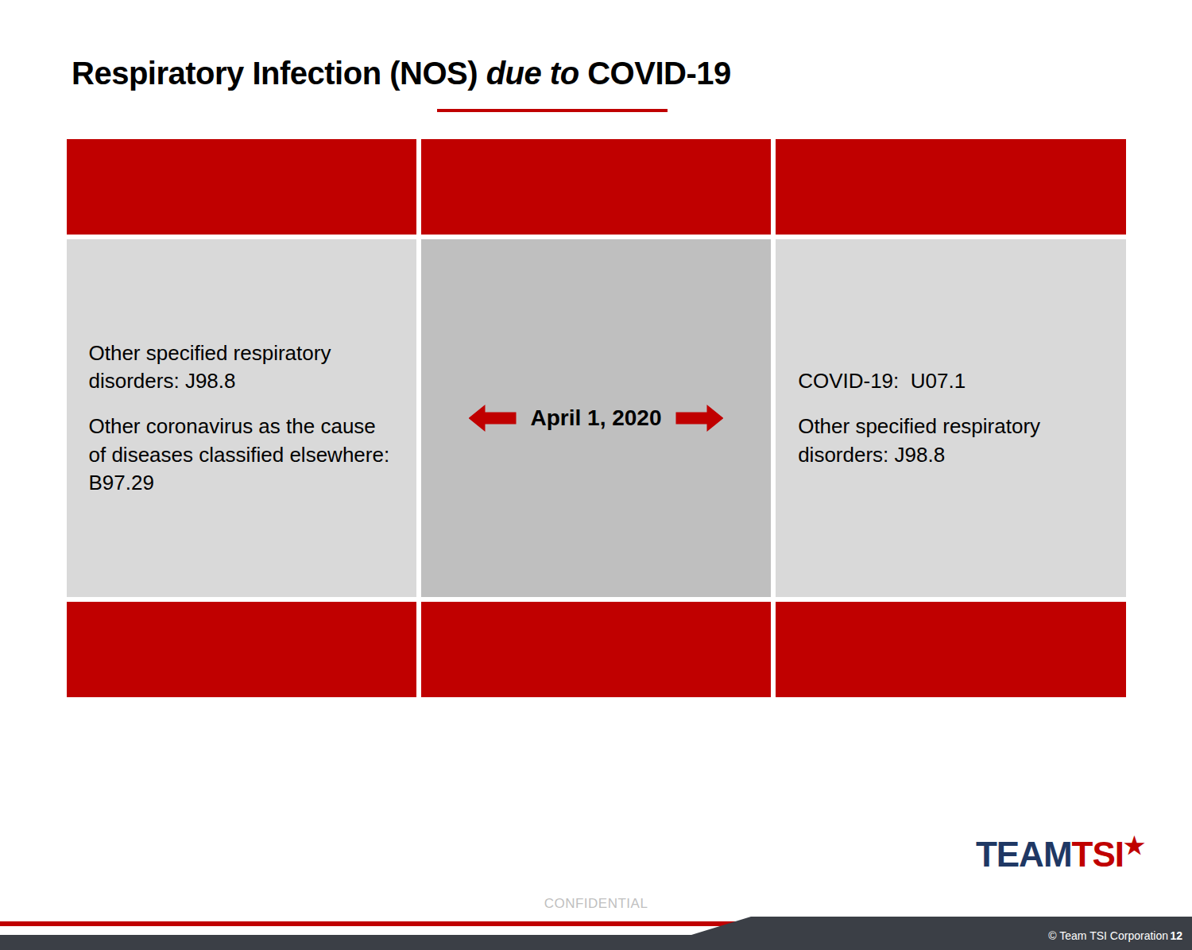Respiratory Infection (NOS) due to COVID-19
| Other specified respiratory disorders: J98.8 Other coronavirus as the cause of diseases classified elsewhere: B97.29 | April 1, 2020 | COVID-19: U07.1 Other specified respiratory disorders: J98.8 |
TEAMTSI★
CONFIDENTIAL
© Team TSI Corporation
12